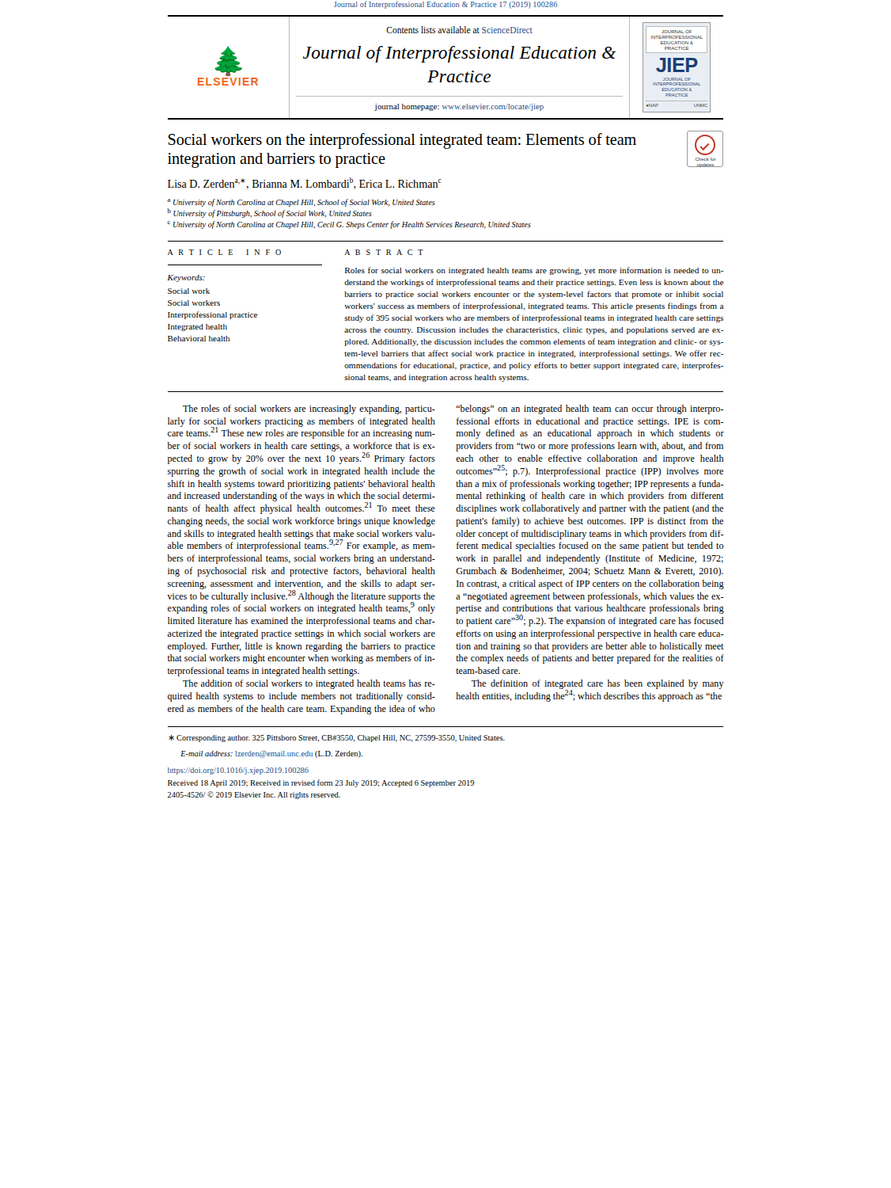Journal of Interprofessional Education & Practice 17 (2019) 100286
🌲 ELSEVIER
Contents lists available at ScienceDirect
Journal of Interprofessional Education & Practice
journal homepage: www.elsevier.com/locate/jiep
JOURNAL OF
INTERPROFESSIONAL
EDUCATION & PRACTICE
JIEP
JOURNAL OF
INTERPROFESSIONAL
EDUCATION &
PRACTICE
●NAP UNMC
Social workers on the interprofessional integrated team: Elements of team integration and barriers to practice
Check for
updates
Lisa D. Zerdena,∗, Brianna M. Lombardib, Erica L. Richmanc
a University of North Carolina at Chapel Hill, School of Social Work, United States
b University of Pittsburgh, School of Social Work, United States
c University of North Carolina at Chapel Hill, Cecil G. Sheps Center for Health Services Research, United States
A R T I C L E I N F O
Keywords:
Social work
Social workers
Interprofessional practice
Integrated health
Behavioral health
A B S T R A C T
Roles for social workers on integrated health teams are growing, yet more information is needed to understand the workings of interprofessional teams and their practice settings. Even less is known about the barriers to practice social workers encounter or the system-level factors that promote or inhibit social workers' success as members of interprofessional, integrated teams. This article presents findings from a study of 395 social workers who are members of interprofessional teams in integrated health care settings across the country. Discussion includes the characteristics, clinic types, and populations served are explored. Additionally, the discussion includes the common elements of team integration and clinic- or system-level barriers that affect social work practice in integrated, interprofessional settings. We offer recommendations for educational, practice, and policy efforts to better support integrated care, interprofessional teams, and integration across health systems.
The roles of social workers are increasingly expanding, particularly for social workers practicing as members of integrated health care teams.21 These new roles are responsible for an increasing number of social workers in health care settings, a workforce that is expected to grow by 20% over the next 10 years.26 Primary factors spurring the growth of social work in integrated health include the shift in health systems toward prioritizing patients' behavioral health and increased understanding of the ways in which the social determinants of health affect physical health outcomes.21 To meet these changing needs, the social work workforce brings unique knowledge and skills to integrated health settings that make social workers valuable members of interprofessional teams.9,27 For example, as members of interprofessional teams, social workers bring an understanding of psychosocial risk and protective factors, behavioral health screening, assessment and intervention, and the skills to adapt services to be culturally inclusive.28 Although the literature supports the expanding roles of social workers on integrated health teams,9 only limited literature has examined the interprofessional teams and characterized the integrated practice settings in which social workers are employed. Further, little is known regarding the barriers to practice that social workers might encounter when working as members of interprofessional teams in integrated health settings.
The addition of social workers to integrated health teams has required health systems to include members not traditionally considered as members of the health care team. Expanding the idea of who “belongs” on an integrated health team can occur through interprofessional efforts in educational and practice settings. IPE is commonly defined as an educational approach in which students or providers from “two or more professions learn with, about, and from each other to enable effective collaboration and improve health outcomes”25; p.7). Interprofessional practice (IPP) involves more than a mix of professionals working together; IPP represents a fundamental rethinking of health care in which providers from different disciplines work collaboratively and partner with the patient (and the patient's family) to achieve best outcomes. IPP is distinct from the older concept of multidisciplinary teams in which providers from different medical specialties focused on the same patient but tended to work in parallel and independently (Institute of Medicine, 1972; Grumbach & Bodenheimer, 2004; Schuetz Mann & Everett, 2010). In contrast, a critical aspect of IPP centers on the collaboration being a “negotiated agreement between professionals, which values the expertise and contributions that various healthcare professionals bring to patient care”30; p.2). The expansion of integrated care has focused efforts on using an interprofessional perspective in health care education and training so that providers are better able to holistically meet the complex needs of patients and better prepared for the realities of team-based care.
The definition of integrated care has been explained by many health entities, including the24; which describes this approach as “the
∗ Corresponding author. 325 Pittsboro Street, CB#3550, Chapel Hill, NC, 27599-3550, United States.
E-mail address: lzerden@email.unc.edu (L.D. Zerden).
https://doi.org/10.1016/j.xjep.2019.100286
Received 18 April 2019; Received in revised form 23 July 2019; Accepted 6 September 2019
2405-4526/ © 2019 Elsevier Inc. All rights reserved.